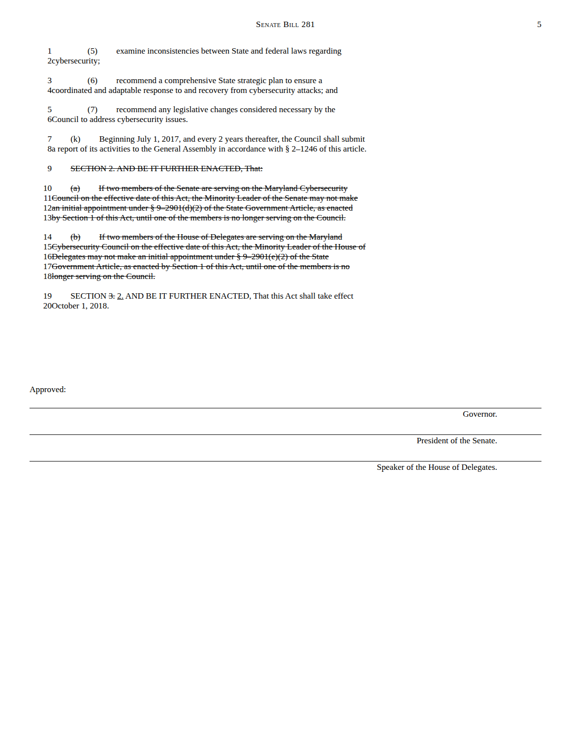Senate Bill 281 5
| 1 | (5) examine inconsistencies between State and federal laws regarding |
| 2 | cybersecurity; |
| 3 | (6) recommend a comprehensive State strategic plan to ensure a |
| 4 | coordinated and adaptable response to and recovery from cybersecurity attacks; and |
| 5 | (7) recommend any legislative changes considered necessary by the |
| 6 | Council to address cybersecurity issues. |
| 7 | (k) Beginning July 1, 2017, and every 2 years thereafter, the Council shall submit |
| 8 | a report of its activities to the General Assembly in accordance with § 2–1246 of this article. |
| 9 | SECTION 2. AND BE IT FURTHER ENACTED, That: |
| 10 | (a) If two members of the Senate are serving on the Maryland Cybersecurity |
| 11 | Council on the effective date of this Act, the Minority Leader of the Senate may not make |
| 12 | an initial appointment under § 9–2901(d)(2) of the State Government Article, as enacted |
| 13 | by Section 1 of this Act, until one of the members is no longer serving on the Council. |
| 14 | (b) If two members of the House of Delegates are serving on the Maryland |
| 15 | Cybersecurity Council on the effective date of this Act, the Minority Leader of the House of |
| 16 | Delegates may not make an initial appointment under § 9–2901(e)(2) of the State |
| 17 | Government Article, as enacted by Section 1 of this Act, until one of the members is no |
| 18 | longer serving on the Council. |
| 19 | SECTION 3. 2. AND BE IT FURTHER ENACTED, That this Act shall take effect |
| 20 | October 1, 2018. |
Approved:
Governor.
President of the Senate.
Speaker of the House of Delegates.